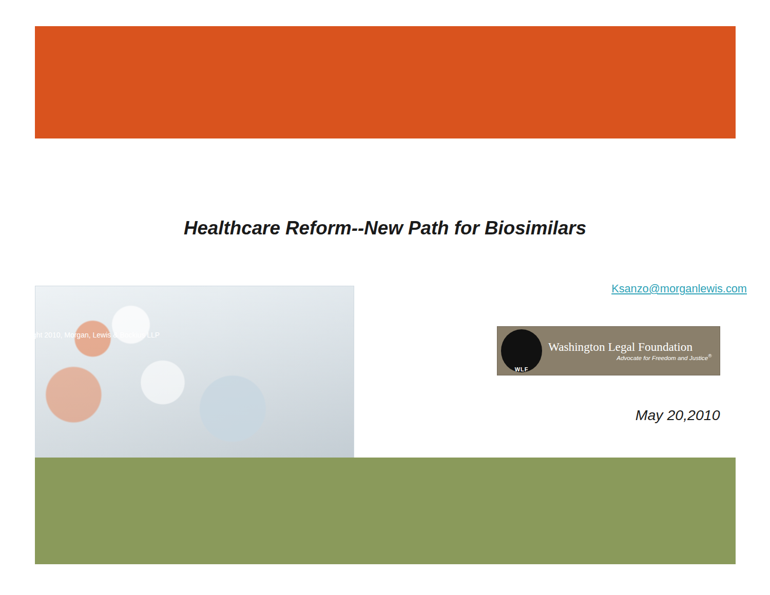Morgan Lewis
Healthcare Reform--New Path for Biosimilars
WLF
Washington Legal Foundation
Advocate for Freedom and Justice®
May 20,2010
Copyright 2010, Morgan, Lewis & Bockius LLP
Kathleen M. Sanzo, Esq.
Ksanzo@morganlewis.com
Washington, DC